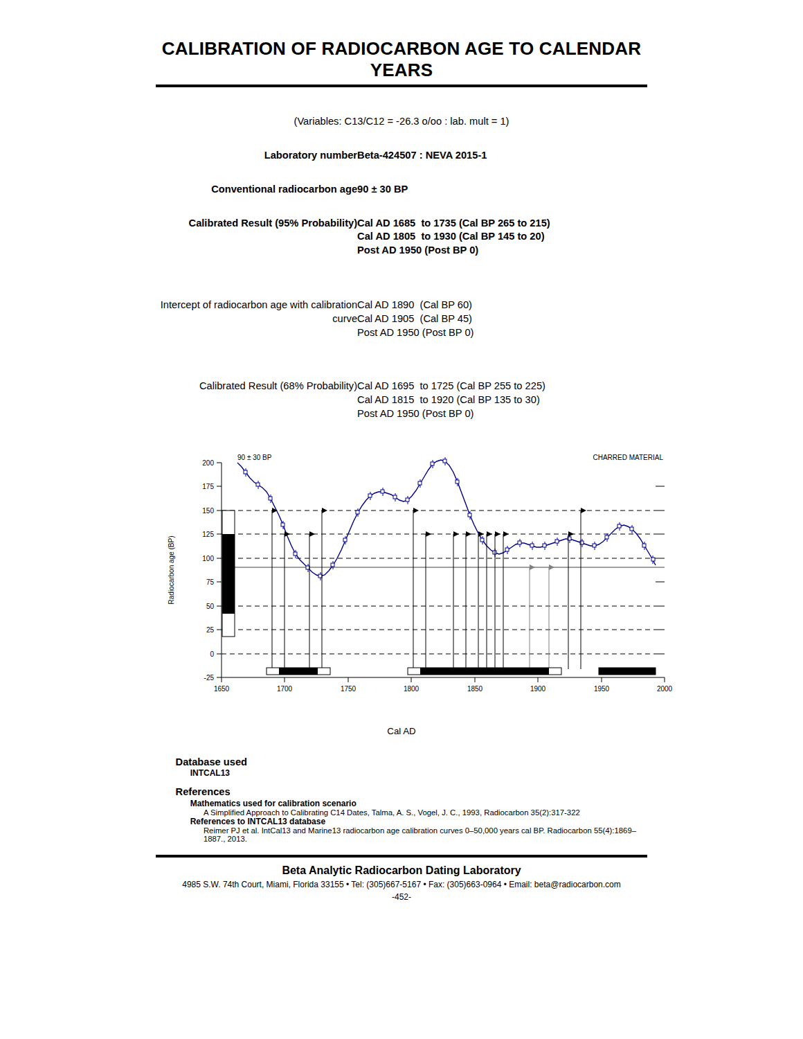CALIBRATION OF RADIOCARBON AGE TO CALENDAR YEARS
(Variables: C13/C12 = -26.3 o/oo : lab. mult = 1)
| Laboratory number | Beta-424507 : NEVA 2015-1 |
| Conventional radiocarbon age | 90 ± 30 BP |
| Calibrated Result (95% Probability) | Cal AD 1685 to 1735 (Cal BP 265 to 215) Cal AD 1805 to 1930 (Cal BP 145 to 20) Post AD 1950 (Post BP 0) |
| Intercept of radiocarbon age with calibration curve | Cal AD 1890 (Cal BP 60) Cal AD 1905 (Cal BP 45) Post AD 1950 (Post BP 0) |
| Calibrated Result (68% Probability) | Cal AD 1695 to 1725 (Cal BP 255 to 225) Cal AD 1815 to 1920 (Cal BP 135 to 30) Post AD 1950 (Post BP 0) |
Plot geometry: x: Cal AD 1650 -> 2000 maps to px 95 -> 735 y: BP 200 (top) -> -25 (bottom) maps to px 20 -> 330 90 ± 30 BP CHARRED MATERIAL Radiocarbon age (BP) 200 175 150 125 100 75 50 25 0 -25 1650 1700 1750 1800 1850 1900 1950 2000
Cal AD
Database used
INTCAL13
References
Mathematics used for calibration scenario
A Simplified Approach to Calibrating C14 Dates, Talma, A. S., Vogel, J. C., 1993, Radiocarbon 35(2):317-322
References to INTCAL13 database
Reimer PJ et al. IntCal13 and Marine13 radiocarbon age calibration curves 0–50,000 years cal BP. Radiocarbon 55(4):1869–1887., 2013.
Beta Analytic Radiocarbon Dating Laboratory
4985 S.W. 74th Court, Miami, Florida 33155 • Tel: (305)667-5167 • Fax: (305)663-0964 • Email: beta@radiocarbon.com
-452-